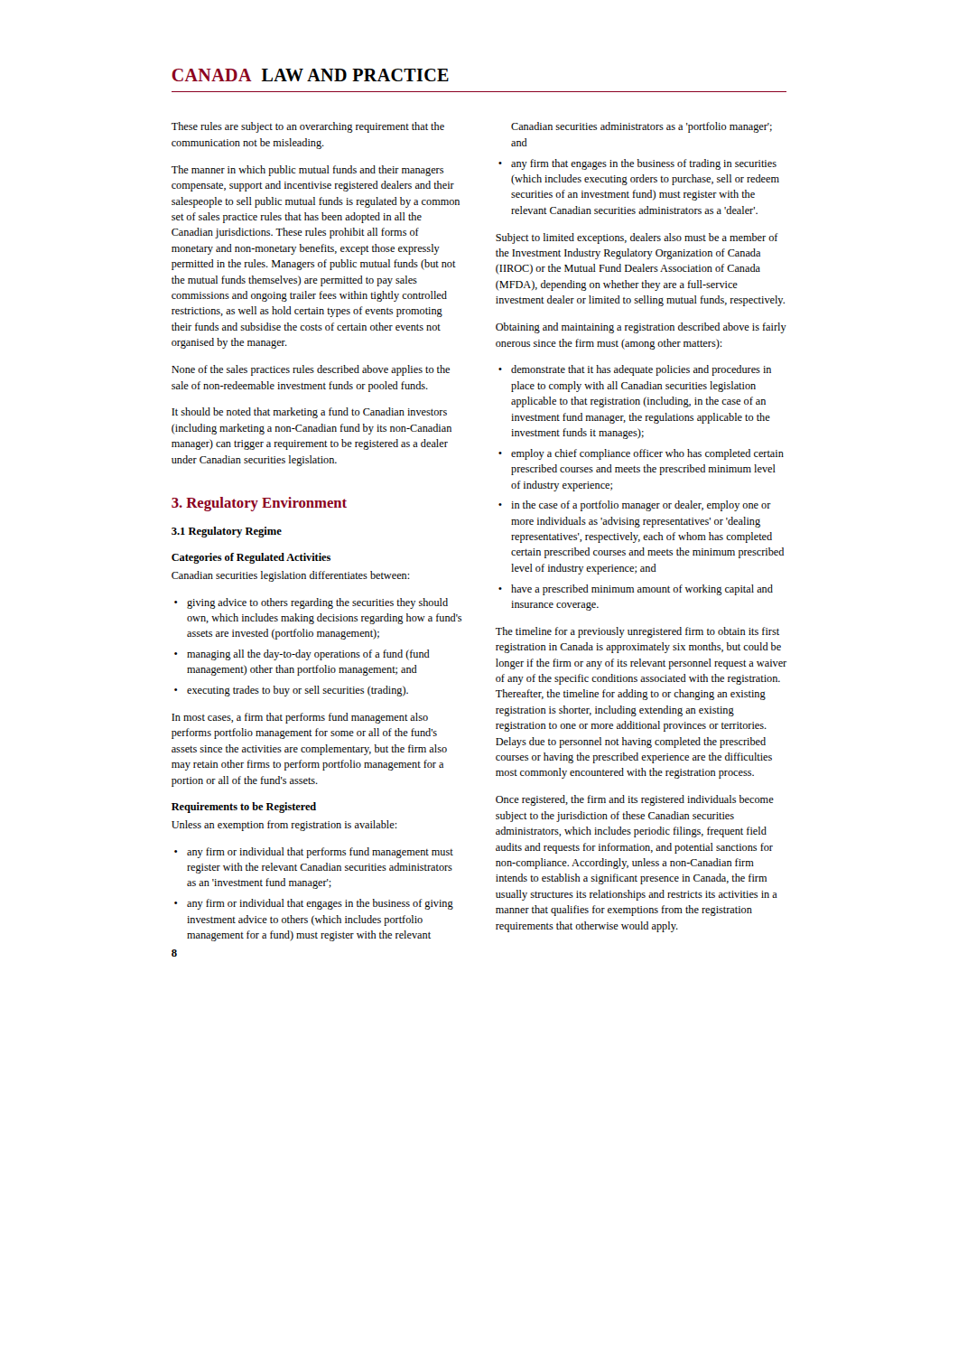CANADA LAW AND PRACTICE
These rules are subject to an overarching requirement that the communication not be misleading.
The manner in which public mutual funds and their managers compensate, support and incentivise registered dealers and their salespeople to sell public mutual funds is regulated by a common set of sales practice rules that has been adopted in all the Canadian jurisdictions. These rules prohibit all forms of monetary and non-monetary benefits, except those expressly permitted in the rules. Managers of public mutual funds (but not the mutual funds themselves) are permitted to pay sales commissions and ongoing trailer fees within tightly controlled restrictions, as well as hold certain types of events promoting their funds and subsidise the costs of certain other events not organised by the manager.
None of the sales practices rules described above applies to the sale of non-redeemable investment funds or pooled funds.
It should be noted that marketing a fund to Canadian investors (including marketing a non-Canadian fund by its non-Canadian manager) can trigger a requirement to be registered as a dealer under Canadian securities legislation.
3. Regulatory Environment
3.1 Regulatory Regime
Categories of Regulated Activities
Canadian securities legislation differentiates between:
giving advice to others regarding the securities they should own, which includes making decisions regarding how a fund's assets are invested (portfolio management);
managing all the day-to-day operations of a fund (fund management) other than portfolio management; and
executing trades to buy or sell securities (trading).
In most cases, a firm that performs fund management also performs portfolio management for some or all of the fund's assets since the activities are complementary, but the firm also may retain other firms to perform portfolio management for a portion or all of the fund's assets.
Requirements to be Registered
Unless an exemption from registration is available:
any firm or individual that performs fund management must register with the relevant Canadian securities administrators as an 'investment fund manager';
any firm or individual that engages in the business of giving investment advice to others (which includes portfolio management for a fund) must register with the relevant Canadian securities administrators as a 'portfolio manager'; and
any firm that engages in the business of trading in securities (which includes executing orders to purchase, sell or redeem securities of an investment fund) must register with the relevant Canadian securities administrators as a 'dealer'.
Subject to limited exceptions, dealers also must be a member of the Investment Industry Regulatory Organization of Canada (IIROC) or the Mutual Fund Dealers Association of Canada (MFDA), depending on whether they are a full-service investment dealer or limited to selling mutual funds, respectively.
Obtaining and maintaining a registration described above is fairly onerous since the firm must (among other matters):
demonstrate that it has adequate policies and procedures in place to comply with all Canadian securities legislation applicable to that registration (including, in the case of an investment fund manager, the regulations applicable to the investment funds it manages);
employ a chief compliance officer who has completed certain prescribed courses and meets the prescribed minimum level of industry experience;
in the case of a portfolio manager or dealer, employ one or more individuals as 'advising representatives' or 'dealing representatives', respectively, each of whom has completed certain prescribed courses and meets the minimum prescribed level of industry experience; and
have a prescribed minimum amount of working capital and insurance coverage.
The timeline for a previously unregistered firm to obtain its first registration in Canada is approximately six months, but could be longer if the firm or any of its relevant personnel request a waiver of any of the specific conditions associated with the registration. Thereafter, the timeline for adding to or changing an existing registration is shorter, including extending an existing registration to one or more additional provinces or territories. Delays due to personnel not having completed the prescribed courses or having the prescribed experience are the difficulties most commonly encountered with the registration process.
Once registered, the firm and its registered individuals become subject to the jurisdiction of these Canadian securities administrators, which includes periodic filings, frequent field audits and requests for information, and potential sanctions for non-compliance. Accordingly, unless a non-Canadian firm intends to establish a significant presence in Canada, the firm usually structures its relationships and restricts its activities in a manner that qualifies for exemptions from the registration requirements that otherwise would apply.
8